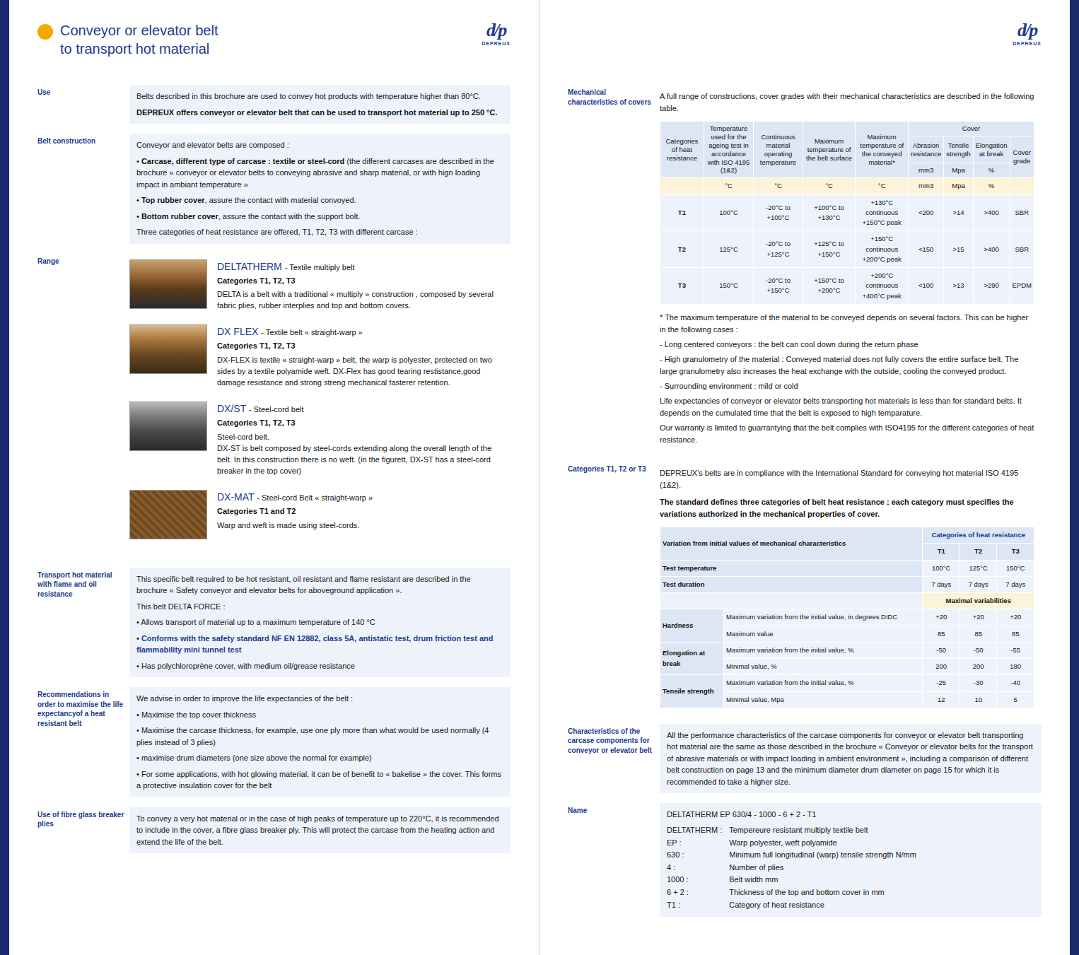2
Conveyor or elevator belt
to transport hot material
d/p
DEPREUX
Use
Belts described in this brochure are used to convey hot products with temperature higher than 80°C.
DEPREUX offers conveyor or elevator belt that can be used to transport hot material up to 250 °C.
Belt construction
Conveyor and elevator belts are composed :
• Carcase, different type of carcase : textile or steel-cord (the different carcases are described in the brochure « conveyor or elevator belts to conveying abrasive and sharp material, or with hign loading impact in ambiant temperature »
• Top rubber cover, assure the contact with material convoyed.
• Bottom rubber cover, assure the contact with the support bolt.
Three categories of heat resistance are offered, T1, T2, T3 with different carcase :
Range
DELTATHERM - Textile multiply belt
Categories T1, T2, T3
DELTA is a belt with a traditional « multiply » construction , composed by several fabric plies, rubber interplies and top and bottom covers.
DX FLEX - Textile belt « straight-warp »
Categories T1, T2, T3
DX-FLEX is textile « straight-warp » belt, the warp is polyester, protected on two sides by a textile polyamide weft. DX-Flex has good tearing restistance,good damage resistance and strong streng mechanical fasterer retention.
DX/ST - Steel-cord belt
Categories T1, T2, T3
Steel-cord belt.
DX-ST is belt composed by steel-cords extending along the overall length of the belt. In this construction there is no weft. (in the figurett, DX-ST has a steel-cord breaker in the top cover)
DX-MAT - Steel-cord Belt « straight-warp »
Categories T1 and T2
Warp and weft is made using steel-cords.
Transport hot material with flame and oil resistance
This specific belt required to be hot resistant, oil resistant and flame resistant are described in the brochure « Safety conveyor and elevator belts for aboveground application ».
This belt DELTA FORCE :
• Allows transport of material up to a maximum temperature of 140 °C
• Conforms with the safety standard NF EN 12882, class 5A, antistatic test, drum friction test and flammability mini tunnel test
• Has polychloroprène cover, with medium oil/grease resistance
Recommendations in order to maximise the life expectancyof a heat resistant belt
We advise in order to improve the life expectancies of the belt :
• Maximise the top cover thickness
• Maximise the carcase thickness, for example, use one ply more than what would be used normally (4 plies instead of 3 plies)
• maximise drum diameters (one size above the normal for example)
• For some applications, with hot glowing material, it can be of benefit to « bakelise » the cover. This forms a protective insulation cover for the belt
Use of fibre glass breaker plies
To convey a very hot material or in the case of high peaks of temperature up to 220°C, it is recommended to include in the cover, a fibre glass breaker ply. This will protect the carcase from the heating action and extend the life of the belt.
3
d/p
DEPREUX
Mechanical characteristics of covers
A full range of constructions, cover grades with their mechanical characteristics are described in the following table.
| Categories of heat resistance | Temperature used for the ageing test in accordance with ISO 4195 (1&2) | Continuous material operating temperature | Maximum temperature of the belt surface | Maximum temperature of the conveyed material* | Cover |
| --- | --- | --- | --- | --- | --- |
| Abrasion resistance | Tensile strength | Elongation at break | Cover grade |
| mm3 | Mpa | % |
| | °C | °C | °C | °C | mm3 | Mpa | % | |
| T1 | 100°C | -20°C to +100°C | +100°C to +130°C | +130°C continuous +150°C peak | <200 | >14 | >400 | SBR |
| T2 | 125°C | -20°C to +125°C | +125°C to +150°C | +150°C continuous +200°C peak | <150 | >15 | >400 | SBR |
| T3 | 150°C | -20°C to +150°C | +150°C to +200°C | +200°C continuous +400°C peak | <100 | >13 | >290 | EPDM |
* The maximum temperature of the material to be conveyed depends on several factors. This can be higher in the following cases :
- Long centered conveyors : the belt can cool down during the return phase
- High granulometry of the material : Conveyed material does not fully covers the entire surface belt. The large granulometry also increases the heat exchange with the outside, cooling the conveyed product.
- Surrounding environment : mild or cold
Life expectancies of conveyor or elevator belts transporting hot materials is less than for standard belts. It depends on the cumulated time that the belt is exposed to high temparature.
Our warranty is limited to guarrantying that the belt complies with ISO4195 for the different categories of heat resistance.
Categories T1, T2 or T3
DEPREUX's belts are in compliance with the International Standard for conveying hot material ISO 4195 (1&2).
The standard defines three categories of belt heat resistance ; each category must specifies the variations authorized in the mechanical properties of cover.
| Variation from initial values of mechanical characteristics | Categories of heat resistance |
| --- | --- |
| T1 | T2 | T3 |
| Test temperature | 100°C | 125°C | 150°C |
| Test duration | 7 days | 7 days | 7 days |
| | Maximal variabilities |
| Hardness | Maximum variation from the initial value, in degrees DIDC | +20 | +20 | +20 |
| Maximum value | 85 | 85 | 85 |
| Elongation at break | Maximum variation from the initial value, % | -50 | -50 | -55 |
| Minimal value, % | 200 | 200 | 180 |
| Tensile strength | Maximum variation from the initial value, % | -25 | -30 | -40 |
| Minimal value, Mpa | 12 | 10 | 5 |
Characteristics of the carcase components for conveyor or elevator belt
All the performance characteristics of the carcase components for conveyor or elevator belt transporting hot material are the same as those described in the brochure « Conveyor or elevator belts for the transport of abrasive materials or with impact loading in ambient environment », including a comparison of different belt construction on page 13 and the minimum diameter drum diameter on page 15 for which it is recommended to take a higher size.
Name
DELTATHERM EP 630/4 - 1000 - 6 + 2 - T1
| DELTATHERM : | Tempereure resistant multiply textile belt |
| EP : | Warp polyester, weft polyamide |
| 630 : | Minimum full longitudinal (warp) tensile strength N/mm |
| 4 : | Number of plies |
| 1000 : | Belt width mm |
| 6 + 2 : | Thickness of the top and bottom cover in mm |
| T1 : | Category of heat resistance |